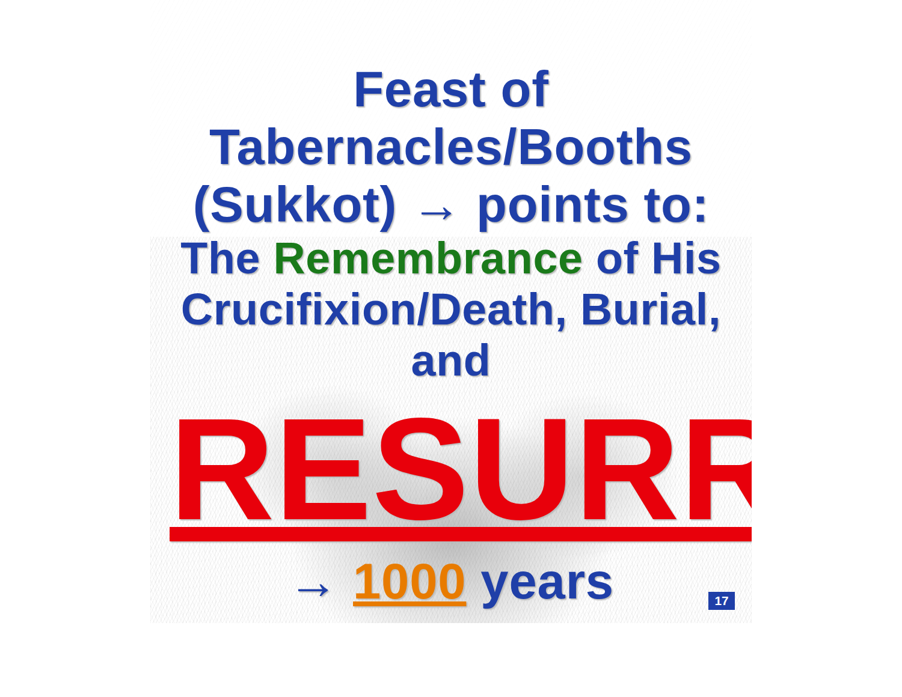Feast of Tabernacles/Booths (Sukkot) → points to: The Remembrance of His Crucifixion/Death, Burial, and RESURRECTION → 1000 years
17